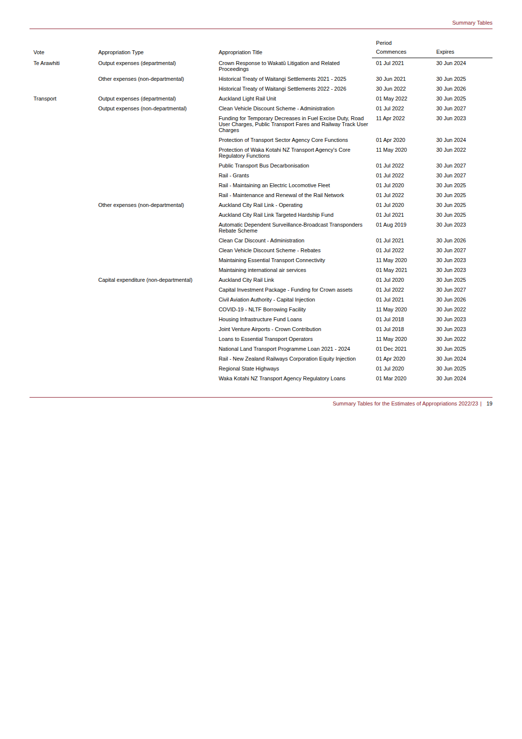Summary Tables
| Vote | Appropriation Type | Appropriation Title | Period |
| --- | --- | --- | --- |
| Commences | Expires |
| Te Arawhiti | Output expenses (departmental) | Crown Response to Wakatū Litigation and Related Proceedings | 01 Jul 2021 | 30 Jun 2024 |
| | Other expenses (non-departmental) | Historical Treaty of Waitangi Settlements 2021 - 2025 | 30 Jun 2021 | 30 Jun 2025 |
| | | Historical Treaty of Waitangi Settlements 2022 - 2026 | 30 Jun 2022 | 30 Jun 2026 |
| Transport | Output expenses (departmental) | Auckland Light Rail Unit | 01 May 2022 | 30 Jun 2025 |
| | Output expenses (non-departmental) | Clean Vehicle Discount Scheme - Administration | 01 Jul 2022 | 30 Jun 2027 |
| | | Funding for Temporary Decreases in Fuel Excise Duty, Road User Charges, Public Transport Fares and Railway Track User Charges | 11 Apr 2022 | 30 Jun 2023 |
| | | Protection of Transport Sector Agency Core Functions | 01 Apr 2020 | 30 Jun 2024 |
| | | Protection of Waka Kotahi NZ Transport Agency's Core Regulatory Functions | 11 May 2020 | 30 Jun 2022 |
| | | Public Transport Bus Decarbonisation | 01 Jul 2022 | 30 Jun 2027 |
| | | Rail - Grants | 01 Jul 2022 | 30 Jun 2027 |
| | | Rail - Maintaining an Electric Locomotive Fleet | 01 Jul 2020 | 30 Jun 2025 |
| | | Rail - Maintenance and Renewal of the Rail Network | 01 Jul 2022 | 30 Jun 2025 |
| | Other expenses (non-departmental) | Auckland City Rail Link - Operating | 01 Jul 2020 | 30 Jun 2025 |
| | | Auckland City Rail Link Targeted Hardship Fund | 01 Jul 2021 | 30 Jun 2025 |
| | | Automatic Dependent Surveillance-Broadcast Transponders Rebate Scheme | 01 Aug 2019 | 30 Jun 2023 |
| | | Clean Car Discount - Administration | 01 Jul 2021 | 30 Jun 2026 |
| | | Clean Vehicle Discount Scheme - Rebates | 01 Jul 2022 | 30 Jun 2027 |
| | | Maintaining Essential Transport Connectivity | 11 May 2020 | 30 Jun 2023 |
| | | Maintaining international air services | 01 May 2021 | 30 Jun 2023 |
| | Capital expenditure (non-departmental) | Auckland City Rail Link | 01 Jul 2020 | 30 Jun 2025 |
| | | Capital Investment Package - Funding for Crown assets | 01 Jul 2022 | 30 Jun 2027 |
| | | Civil Aviation Authority - Capital Injection | 01 Jul 2021 | 30 Jun 2026 |
| | | COVID-19 - NLTF Borrowing Facility | 11 May 2020 | 30 Jun 2022 |
| | | Housing Infrastructure Fund Loans | 01 Jul 2018 | 30 Jun 2023 |
| | | Joint Venture Airports - Crown Contribution | 01 Jul 2018 | 30 Jun 2023 |
| | | Loans to Essential Transport Operators | 11 May 2020 | 30 Jun 2022 |
| | | National Land Transport Programme Loan 2021 - 2024 | 01 Dec 2021 | 30 Jun 2025 |
| | | Rail - New Zealand Railways Corporation Equity Injection | 01 Apr 2020 | 30 Jun 2024 |
| | | Regional State Highways | 01 Jul 2020 | 30 Jun 2025 |
| | | Waka Kotahi NZ Transport Agency Regulatory Loans | 01 Mar 2020 | 30 Jun 2024 |
Summary Tables for the Estimates of Appropriations 2022/23|19